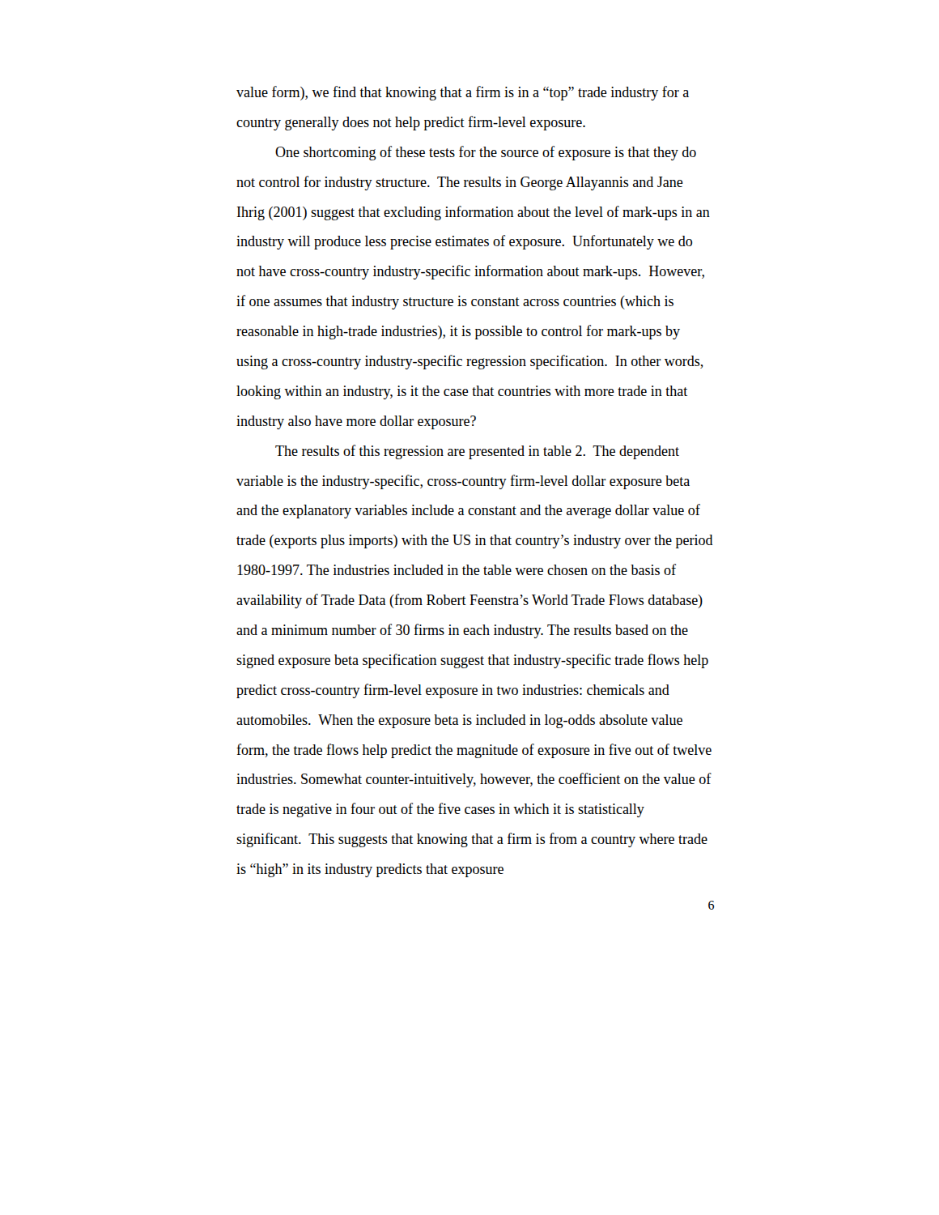value form), we find that knowing that a firm is in a “top” trade industry for a country generally does not help predict firm-level exposure.
One shortcoming of these tests for the source of exposure is that they do not control for industry structure. The results in George Allayannis and Jane Ihrig (2001) suggest that excluding information about the level of mark-ups in an industry will produce less precise estimates of exposure. Unfortunately we do not have cross-country industry-specific information about mark-ups. However, if one assumes that industry structure is constant across countries (which is reasonable in high-trade industries), it is possible to control for mark-ups by using a cross-country industry-specific regression specification. In other words, looking within an industry, is it the case that countries with more trade in that industry also have more dollar exposure?
The results of this regression are presented in table 2. The dependent variable is the industry-specific, cross-country firm-level dollar exposure beta and the explanatory variables include a constant and the average dollar value of trade (exports plus imports) with the US in that country’s industry over the period 1980-1997. The industries included in the table were chosen on the basis of availability of Trade Data (from Robert Feenstra’s World Trade Flows database) and a minimum number of 30 firms in each industry. The results based on the signed exposure beta specification suggest that industry-specific trade flows help predict cross-country firm-level exposure in two industries: chemicals and automobiles. When the exposure beta is included in log-odds absolute value form, the trade flows help predict the magnitude of exposure in five out of twelve industries. Somewhat counter-intuitively, however, the coefficient on the value of trade is negative in four out of the five cases in which it is statistically significant. This suggests that knowing that a firm is from a country where trade is “high” in its industry predicts that exposure
6